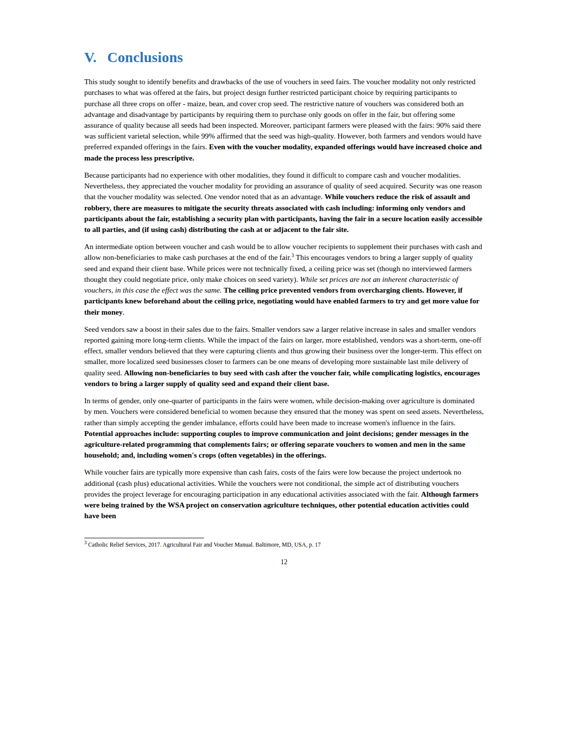V. Conclusions
This study sought to identify benefits and drawbacks of the use of vouchers in seed fairs. The voucher modality not only restricted purchases to what was offered at the fairs, but project design further restricted participant choice by requiring participants to purchase all three crops on offer - maize, bean, and cover crop seed. The restrictive nature of vouchers was considered both an advantage and disadvantage by participants by requiring them to purchase only goods on offer in the fair, but offering some assurance of quality because all seeds had been inspected. Moreover, participant farmers were pleased with the fairs: 90% said there was sufficient varietal selection, while 99% affirmed that the seed was high-quality. However, both farmers and vendors would have preferred expanded offerings in the fairs. Even with the voucher modality, expanded offerings would have increased choice and made the process less prescriptive.
Because participants had no experience with other modalities, they found it difficult to compare cash and voucher modalities. Nevertheless, they appreciated the voucher modality for providing an assurance of quality of seed acquired. Security was one reason that the voucher modality was selected. One vendor noted that as an advantage. While vouchers reduce the risk of assault and robbery, there are measures to mitigate the security threats associated with cash including: informing only vendors and participants about the fair, establishing a security plan with participants, having the fair in a secure location easily accessible to all parties, and (if using cash) distributing the cash at or adjacent to the fair site.
An intermediate option between voucher and cash would be to allow voucher recipients to supplement their purchases with cash and allow non-beneficiaries to make cash purchases at the end of the fair.3 This encourages vendors to bring a larger supply of quality seed and expand their client base. While prices were not technically fixed, a ceiling price was set (though no interviewed farmers thought they could negotiate price, only make choices on seed variety). While set prices are not an inherent characteristic of vouchers, in this case the effect was the same. The ceiling price prevented vendors from overcharging clients. However, if participants knew beforehand about the ceiling price, negotiating would have enabled farmers to try and get more value for their money.
Seed vendors saw a boost in their sales due to the fairs. Smaller vendors saw a larger relative increase in sales and smaller vendors reported gaining more long-term clients. While the impact of the fairs on larger, more established, vendors was a short-term, one-off effect, smaller vendors believed that they were capturing clients and thus growing their business over the longer-term. This effect on smaller, more localized seed businesses closer to farmers can be one means of developing more sustainable last mile delivery of quality seed. Allowing non-beneficiaries to buy seed with cash after the voucher fair, while complicating logistics, encourages vendors to bring a larger supply of quality seed and expand their client base.
In terms of gender, only one-quarter of participants in the fairs were women, while decision-making over agriculture is dominated by men. Vouchers were considered beneficial to women because they ensured that the money was spent on seed assets. Nevertheless, rather than simply accepting the gender imbalance, efforts could have been made to increase women's influence in the fairs. Potential approaches include: supporting couples to improve communication and joint decisions; gender messages in the agriculture-related programming that complements fairs; or offering separate vouchers to women and men in the same household; and, including women's crops (often vegetables) in the offerings.
While voucher fairs are typically more expensive than cash fairs, costs of the fairs were low because the project undertook no additional (cash plus) educational activities. While the vouchers were not conditional, the simple act of distributing vouchers provides the project leverage for encouraging participation in any educational activities associated with the fair. Although farmers were being trained by the WSA project on conservation agriculture techniques, other potential education activities could have been
3 Catholic Relief Services, 2017. Agricultural Fair and Voucher Manual. Baltimore, MD, USA, p. 17
12